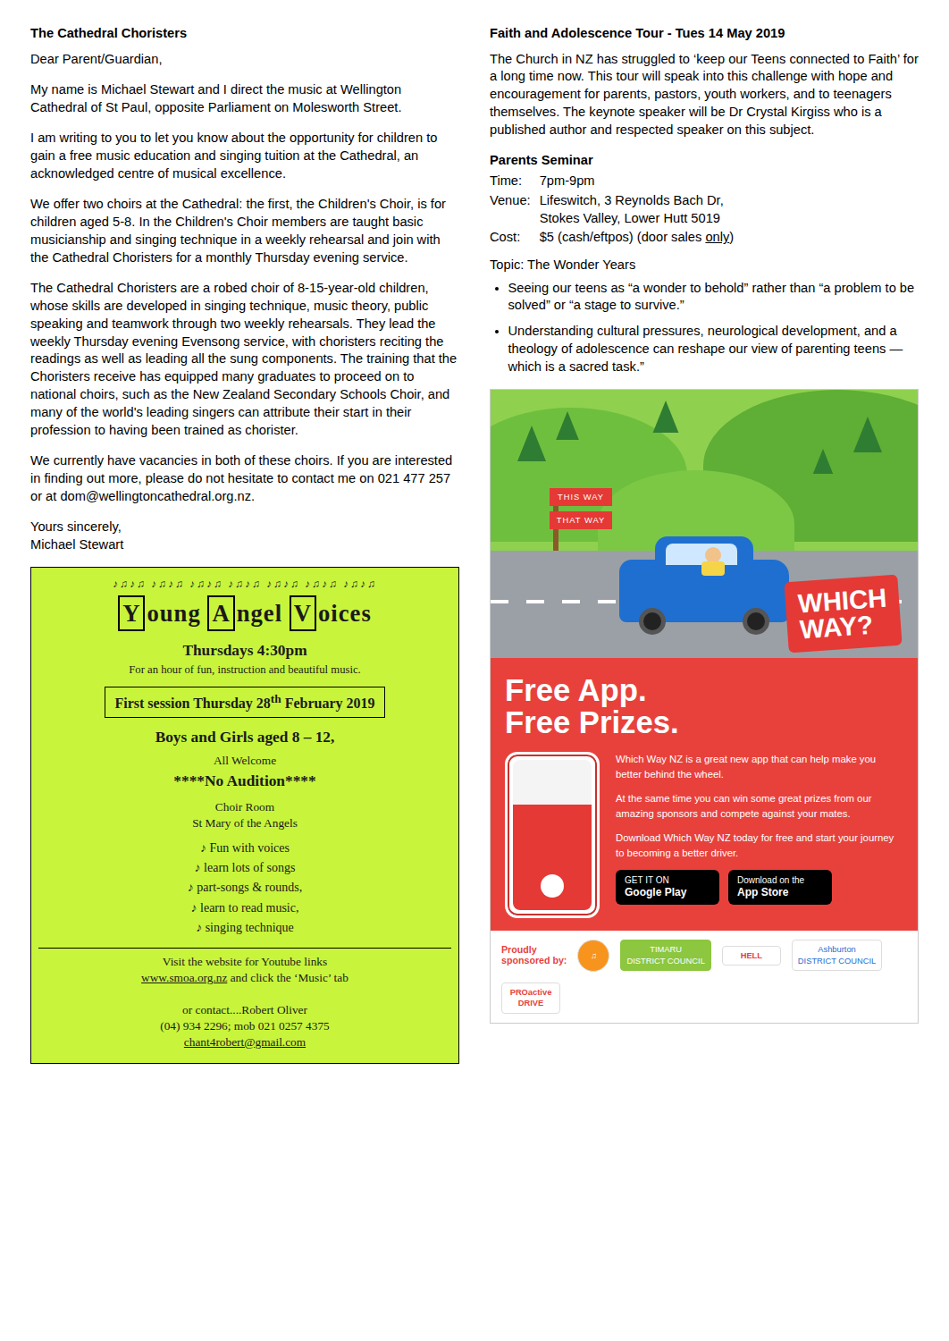The Cathedral Choristers
Dear Parent/Guardian,
My name is Michael Stewart and I direct the music at Wellington Cathedral of St Paul, opposite Parliament on Molesworth Street.
I am writing to you to let you know about the opportunity for children to gain a free music education and singing tuition at the Cathedral, an acknowledged centre of musical excellence.
We offer two choirs at the Cathedral: the first, the Children's Choir, is for children aged 5-8. In the Children's Choir members are taught basic musicianship and singing technique in a weekly rehearsal and join with the Cathedral Choristers for a monthly Thursday evening service.
The Cathedral Choristers are a robed choir of 8-15-year-old children, whose skills are developed in singing technique, music theory, public speaking and teamwork through two weekly rehearsals. They lead the weekly Thursday evening Evensong service, with choristers reciting the readings as well as leading all the sung components. The training that the Choristers receive has equipped many graduates to proceed on to national choirs, such as the New Zealand Secondary Schools Choir, and many of the world's leading singers can attribute their start in their profession to having been trained as chorister.
We currently have vacancies in both of these choirs. If you are interested in finding out more, please do not hesitate to contact me on 021 477 257 or at dom@wellingtoncathedral.org.nz.
Yours sincerely,
Michael Stewart
♪♫♪♫ ♪♫♪♫ ♪♫♪♫ ♪♫♪♫ ♪♫♪♫ ♪♫♪♫ ♪♫♪♫
Young Angel Voices
Thursdays 4:30pm
For an hour of fun, instruction and beautiful music.
First session Thursday 28th February 2019
Boys and Girls aged 8 – 12,
All Welcome
****No Audition****
Choir Room
St Mary of the Angels
♪ Fun with voices
♪ learn lots of songs
♪ part-songs & rounds,
♪ learn to read music,
♪ singing technique
Visit the website for Youtube links
www.smoa.org.nz and click the ‘Music’ tab
or contact....Robert Oliver
(04) 934 2296; mob 021 0257 4375
chant4robert@gmail.com
Faith and Adolescence Tour - Tues 14 May 2019
The Church in NZ has struggled to ‘keep our Teens connected to Faith’ for a long time now. This tour will speak into this challenge with hope and encouragement for parents, pastors, youth workers, and to teenagers themselves. The keynote speaker will be Dr Crystal Kirgiss who is a published author and respected speaker on this subject.
Parents Seminar
| Time: | 7pm-9pm |
| Venue: | Lifeswitch, 3 Reynolds Bach Dr, Stokes Valley, Lower Hutt 5019 |
| Cost: | $5 (cash/eftpos) (door sales only ) |
Topic: The Wonder Years
Seeing our teens as “a wonder to behold” rather than “a problem to be solved” or “a stage to survive.”
Understanding cultural pressures, neurological development, and a theology of adolescence can reshape our view of parenting teens — which is a sacred task.”
THIS WAY
THAT WAY
WHICH WAY?
Free App.
Free Prizes.
Which Way NZ is a great new app that can help make you better behind the wheel.
At the same time you can win some great prizes from our amazing sponsors and compete against your mates.
Download Which Way NZ today for free and start your journey to becoming a better driver.
GET IT ON
Google Play
Download on the
App Store
Proudly
sponsored by:
♫
TIMARU
DISTRICT COUNCIL
HELL
Ashburton
DISTRICT COUNCIL
PROactive
DRIVE